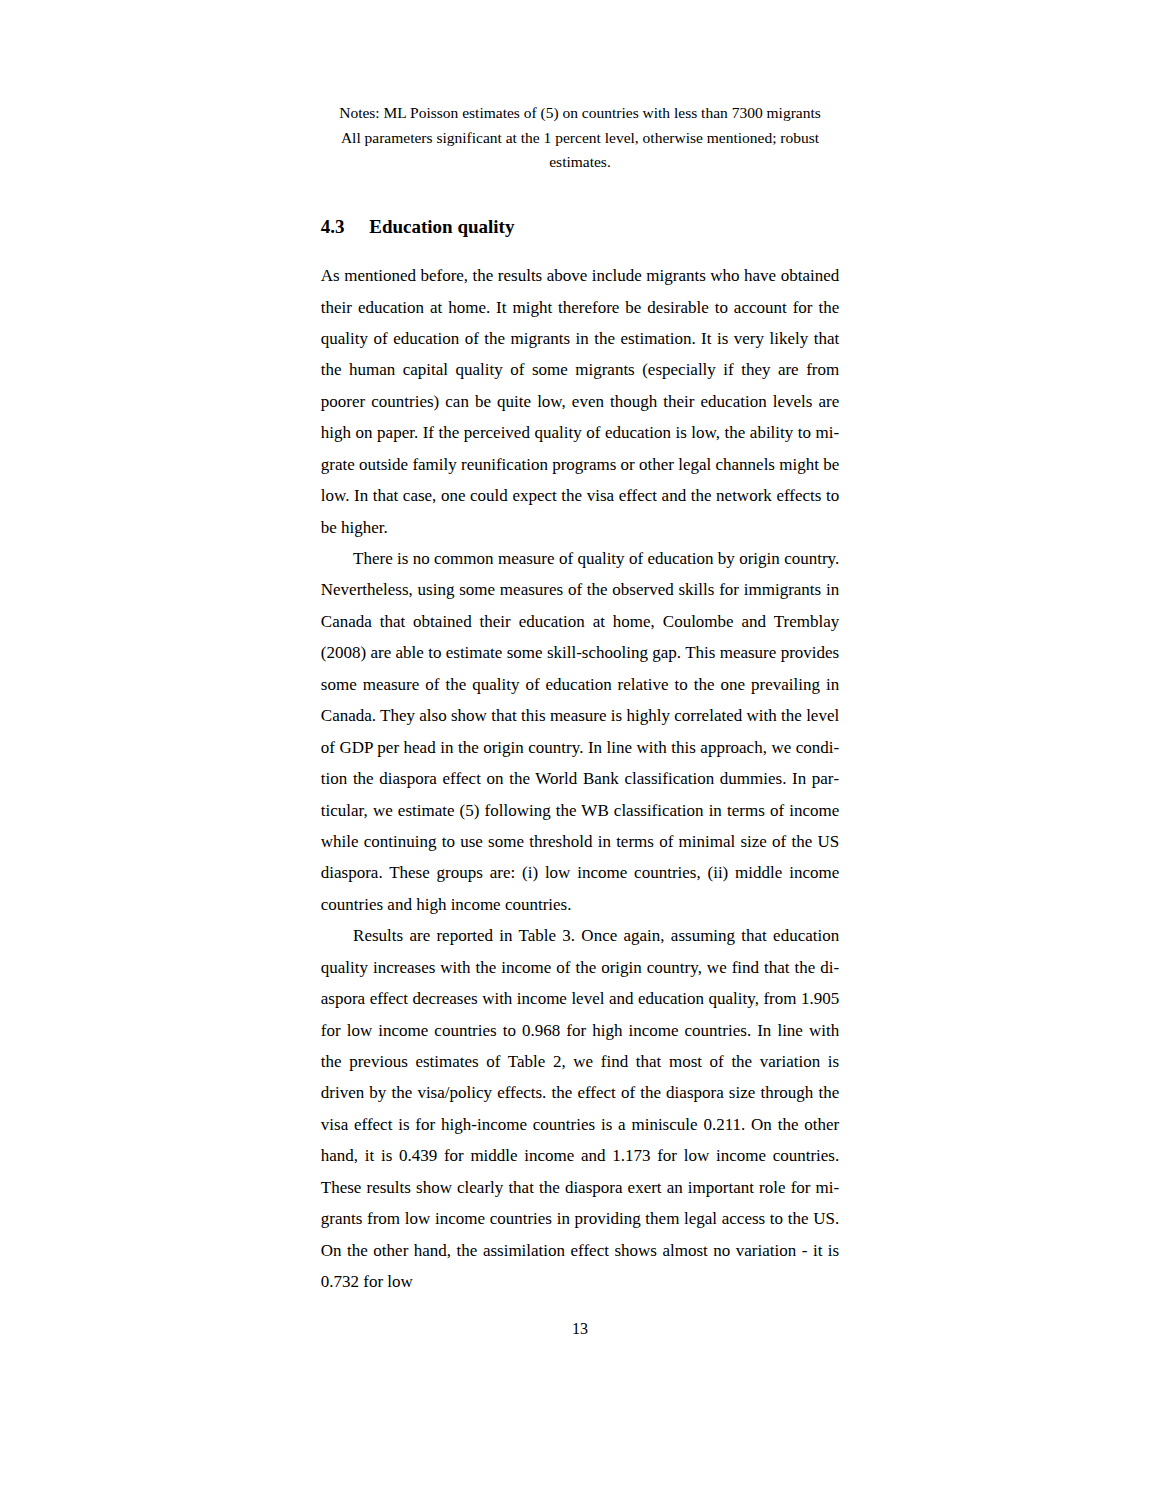Notes: ML Poisson estimates of (5) on countries with less than 7300 migrants
All parameters significant at the 1 percent level, otherwise mentioned; robust estimates.
4.3 Education quality
As mentioned before, the results above include migrants who have obtained their education at home. It might therefore be desirable to account for the quality of education of the migrants in the estimation. It is very likely that the human capital quality of some migrants (especially if they are from poorer countries) can be quite low, even though their education levels are high on paper. If the perceived quality of education is low, the ability to migrate outside family reunification programs or other legal channels might be low. In that case, one could expect the visa effect and the network effects to be higher.
There is no common measure of quality of education by origin country. Nevertheless, using some measures of the observed skills for immigrants in Canada that obtained their education at home, Coulombe and Tremblay (2008) are able to estimate some skill-schooling gap. This measure provides some measure of the quality of education relative to the one prevailing in Canada. They also show that this measure is highly correlated with the level of GDP per head in the origin country. In line with this approach, we condition the diaspora effect on the World Bank classification dummies. In particular, we estimate (5) following the WB classification in terms of income while continuing to use some threshold in terms of minimal size of the US diaspora. These groups are: (i) low income countries, (ii) middle income countries and high income countries.
Results are reported in Table 3. Once again, assuming that education quality increases with the income of the origin country, we find that the diaspora effect decreases with income level and education quality, from 1.905 for low income countries to 0.968 for high income countries. In line with the previous estimates of Table 2, we find that most of the variation is driven by the visa/policy effects. the effect of the diaspora size through the visa effect is for high-income countries is a miniscule 0.211. On the other hand, it is 0.439 for middle income and 1.173 for low income countries. These results show clearly that the diaspora exert an important role for migrants from low income countries in providing them legal access to the US. On the other hand, the assimilation effect shows almost no variation - it is 0.732 for low
13